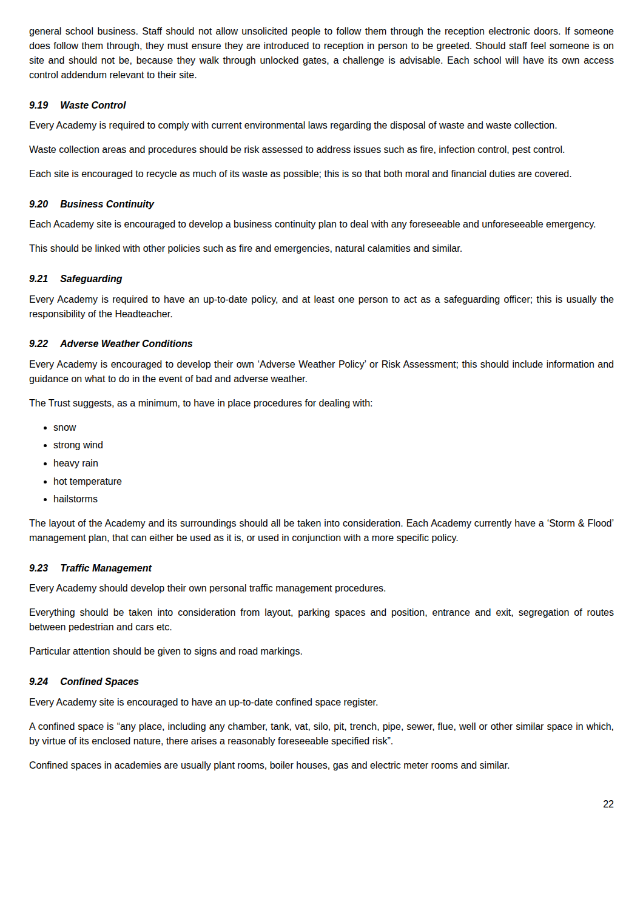general school business. Staff should not allow unsolicited people to follow them through the reception electronic doors. If someone does follow them through, they must ensure they are introduced to reception in person to be greeted. Should staff feel someone is on site and should not be, because they walk through unlocked gates, a challenge is advisable. Each school will have its own access control addendum relevant to their site.
9.19 Waste Control
Every Academy is required to comply with current environmental laws regarding the disposal of waste and waste collection.
Waste collection areas and procedures should be risk assessed to address issues such as fire, infection control, pest control.
Each site is encouraged to recycle as much of its waste as possible; this is so that both moral and financial duties are covered.
9.20 Business Continuity
Each Academy site is encouraged to develop a business continuity plan to deal with any foreseeable and unforeseeable emergency.
This should be linked with other policies such as fire and emergencies, natural calamities and similar.
9.21 Safeguarding
Every Academy is required to have an up-to-date policy, and at least one person to act as a safeguarding officer; this is usually the responsibility of the Headteacher.
9.22 Adverse Weather Conditions
Every Academy is encouraged to develop their own ‘Adverse Weather Policy’ or Risk Assessment; this should include information and guidance on what to do in the event of bad and adverse weather.
The Trust suggests, as a minimum, to have in place procedures for dealing with:
snow
strong wind
heavy rain
hot temperature
hailstorms
The layout of the Academy and its surroundings should all be taken into consideration. Each Academy currently have a ‘Storm & Flood’ management plan, that can either be used as it is, or used in conjunction with a more specific policy.
9.23 Traffic Management
Every Academy should develop their own personal traffic management procedures.
Everything should be taken into consideration from layout, parking spaces and position, entrance and exit, segregation of routes between pedestrian and cars etc.
Particular attention should be given to signs and road markings.
9.24 Confined Spaces
Every Academy site is encouraged to have an up-to-date confined space register.
A confined space is “any place, including any chamber, tank, vat, silo, pit, trench, pipe, sewer, flue, well or other similar space in which, by virtue of its enclosed nature, there arises a reasonably foreseeable specified risk”.
Confined spaces in academies are usually plant rooms, boiler houses, gas and electric meter rooms and similar.
22